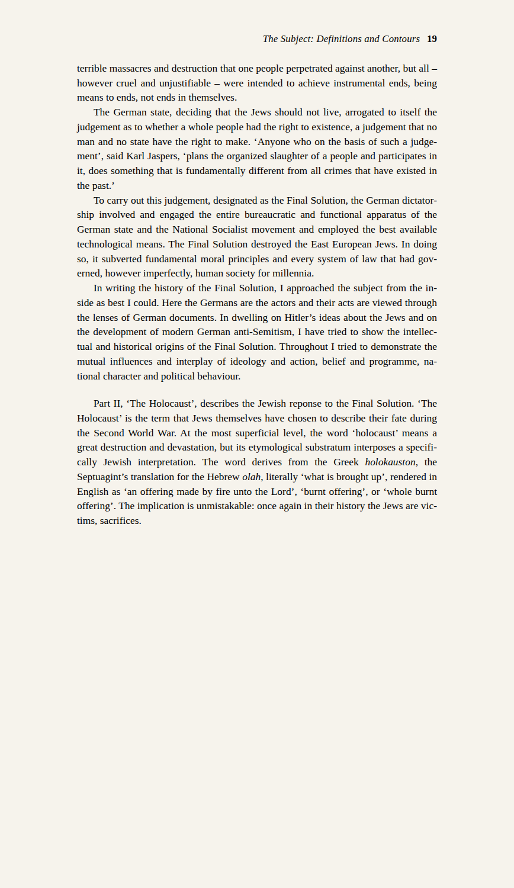The Subject: Definitions and Contours 19
terrible massacres and destruction that one people perpetrated against another, but all – however cruel and unjustifiable – were intended to achieve instrumental ends, being means to ends, not ends in themselves.
The German state, deciding that the Jews should not live, arrogated to itself the judgement as to whether a whole people had the right to existence, a judgement that no man and no state have the right to make. ‘Anyone who on the basis of such a judgement’, said Karl Jaspers, ‘plans the organized slaughter of a people and participates in it, does something that is fundamentally different from all crimes that have existed in the past.’
To carry out this judgement, designated as the Final Solution, the German dictatorship involved and engaged the entire bureaucratic and functional apparatus of the German state and the National Socialist movement and employed the best available technological means. The Final Solution destroyed the East European Jews. In doing so, it subverted fundamental moral principles and every system of law that had governed, however imperfectly, human society for millennia.
In writing the history of the Final Solution, I approached the subject from the inside as best I could. Here the Germans are the actors and their acts are viewed through the lenses of German documents. In dwelling on Hitler’s ideas about the Jews and on the development of modern German anti-Semitism, I have tried to show the intellectual and historical origins of the Final Solution. Throughout I tried to demonstrate the mutual influences and interplay of ideology and action, belief and programme, national character and political behaviour.
Part II, ‘The Holocaust’, describes the Jewish reponse to the Final Solution. ‘The Holocaust’ is the term that Jews themselves have chosen to describe their fate during the Second World War. At the most superficial level, the word ‘holocaust’ means a great destruction and devastation, but its etymological substratum interposes a specifically Jewish interpretation. The word derives from the Greek holokauston, the Septuagint’s translation for the Hebrew olah, literally ‘what is brought up’, rendered in English as ‘an offering made by fire unto the Lord’, ‘burnt offering’, or ‘whole burnt offering’. The implication is unmistakable: once again in their history the Jews are victims, sacrifices.